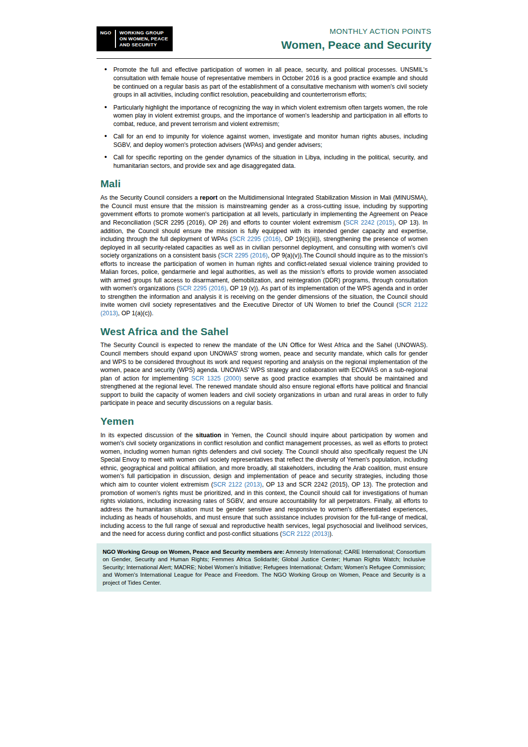| NGO | WORKING GROUP ON WOMEN, PEACE AND SECURITY |
MONTHLY ACTION POINTS
Women, Peace and Security
Promote the full and effective participation of women in all peace, security, and political processes. UNSMIL's consultation with female house of representative members in October 2016 is a good practice example and should be continued on a regular basis as part of the establishment of a consultative mechanism with women's civil society groups in all activities, including conflict resolution, peacebuilding and counterterrorism efforts;
Particularly highlight the importance of recognizing the way in which violent extremism often targets women, the role women play in violent extremist groups, and the importance of women's leadership and participation in all efforts to combat, reduce, and prevent terrorism and violent extremism;
Call for an end to impunity for violence against women, investigate and monitor human rights abuses, including SGBV, and deploy women's protection advisers (WPAs) and gender advisers;
Call for specific reporting on the gender dynamics of the situation in Libya, including in the political, security, and humanitarian sectors, and provide sex and age disaggregated data.
Mali
As the Security Council considers a report on the Multidimensional Integrated Stabilization Mission in Mali (MINUSMA), the Council must ensure that the mission is mainstreaming gender as a cross-cutting issue, including by supporting government efforts to promote women's participation at all levels, particularly in implementing the Agreement on Peace and Reconciliation (SCR 2295 (2016), OP 26) and efforts to counter violent extremism (SCR 2242 (2015), OP 13). In addition, the Council should ensure the mission is fully equipped with its intended gender capacity and expertise, including through the full deployment of WPAs (SCR 2295 (2016), OP 19(c)(iii)), strengthening the presence of women deployed in all security-related capacities as well as in civilian personnel deployment, and consulting with women's civil society organizations on a consistent basis (SCR 2295 (2016), OP 9(a)(v)).The Council should inquire as to the mission's efforts to increase the participation of women in human rights and conflict-related sexual violence training provided to Malian forces, police, gendarmerie and legal authorities, as well as the mission's efforts to provide women associated with armed groups full access to disarmament, demobilization, and reintegration (DDR) programs, through consultation with women's organizations (SCR 2295 (2016), OP 19 (v)). As part of its implementation of the WPS agenda and in order to strengthen the information and analysis it is receiving on the gender dimensions of the situation, the Council should invite women civil society representatives and the Executive Director of UN Women to brief the Council (SCR 2122 (2013), OP 1(a)(c)).
West Africa and the Sahel
The Security Council is expected to renew the mandate of the UN Office for West Africa and the Sahel (UNOWAS). Council members should expand upon UNOWAS' strong women, peace and security mandate, which calls for gender and WPS to be considered throughout its work and request reporting and analysis on the regional implementation of the women, peace and security (WPS) agenda. UNOWAS' WPS strategy and collaboration with ECOWAS on a sub-regional plan of action for implementing SCR 1325 (2000) serve as good practice examples that should be maintained and strengthened at the regional level. The renewed mandate should also ensure regional efforts have political and financial support to build the capacity of women leaders and civil society organizations in urban and rural areas in order to fully participate in peace and security discussions on a regular basis.
Yemen
In its expected discussion of the situation in Yemen, the Council should inquire about participation by women and women's civil society organizations in conflict resolution and conflict management processes, as well as efforts to protect women, including women human rights defenders and civil society. The Council should also specifically request the UN Special Envoy to meet with women civil society representatives that reflect the diversity of Yemen's population, including ethnic, geographical and political affiliation, and more broadly, all stakeholders, including the Arab coalition, must ensure women's full participation in discussion, design and implementation of peace and security strategies, including those which aim to counter violent extremism (SCR 2122 (2013), OP 13 and SCR 2242 (2015), OP 13). The protection and promotion of women's rights must be prioritized, and in this context, the Council should call for investigations of human rights violations, including increasing rates of SGBV, and ensure accountability for all perpetrators. Finally, all efforts to address the humanitarian situation must be gender sensitive and responsive to women's differentiated experiences, including as heads of households, and must ensure that such assistance includes provision for the full-range of medical, including access to the full range of sexual and reproductive health services, legal psychosocial and livelihood services, and the need for access during conflict and post-conflict situations (SCR 2122 (2013)).
NGO Working Group on Women, Peace and Security members are: Amnesty International; CARE International; Consortium on Gender, Security and Human Rights; Femmes Africa Solidarité; Global Justice Center; Human Rights Watch; Inclusive Security; International Alert; MADRE; Nobel Women's Initiative; Refugees International; Oxfam; Women's Refugee Commission; and Women's International League for Peace and Freedom. The NGO Working Group on Women, Peace and Security is a project of Tides Center.